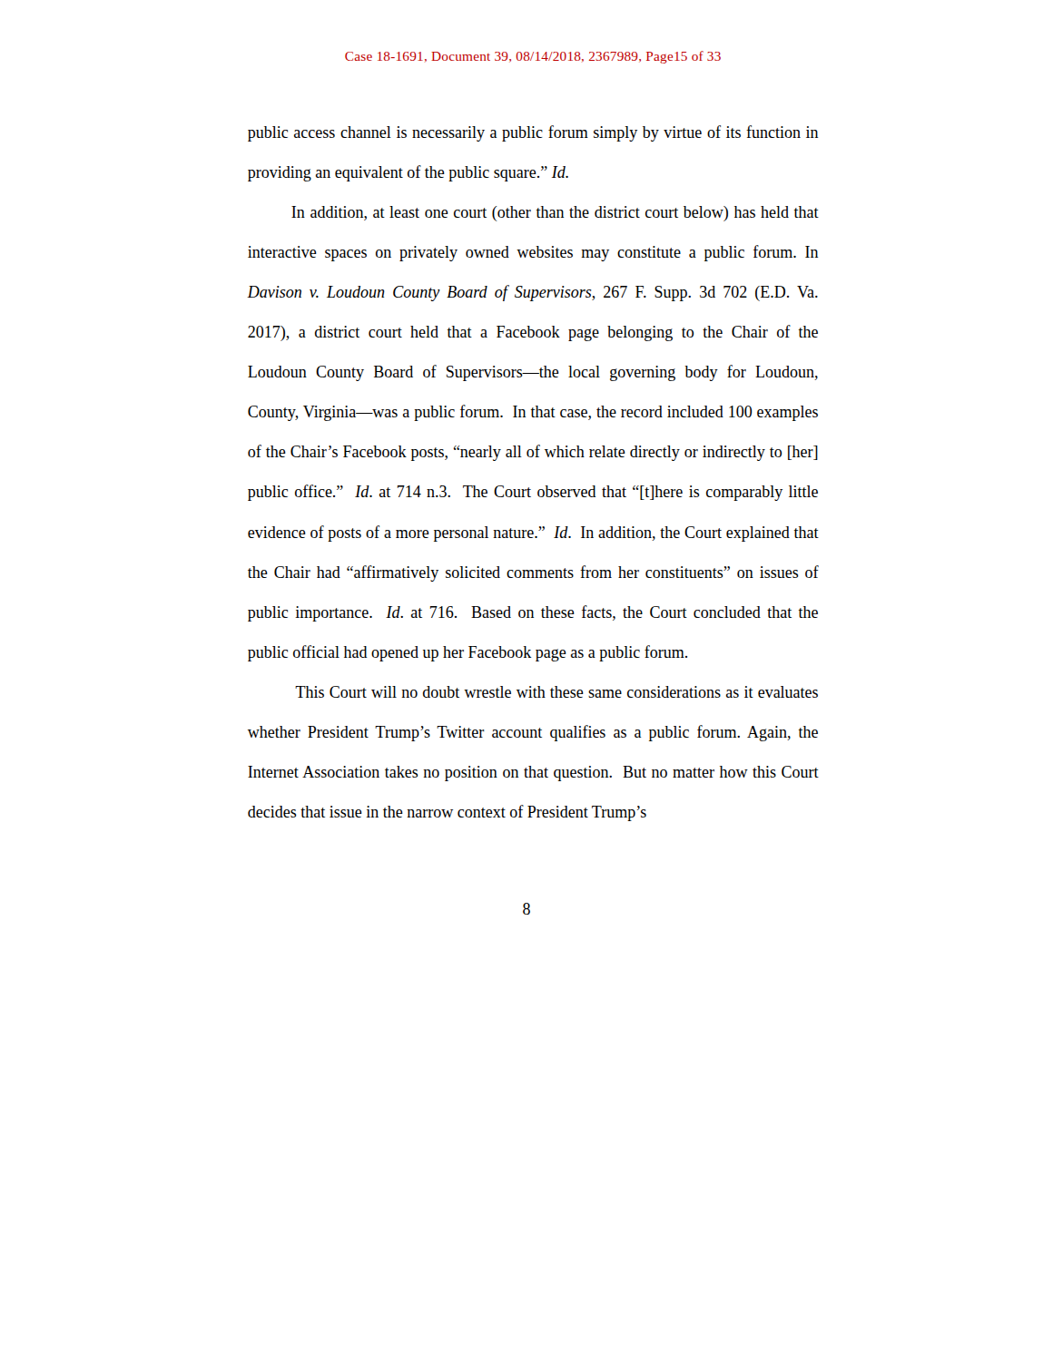Case 18-1691, Document 39, 08/14/2018, 2367989, Page15 of 33
public access channel is necessarily a public forum simply by virtue of its function in providing an equivalent of the public square.” Id.
In addition, at least one court (other than the district court below) has held that interactive spaces on privately owned websites may constitute a public forum. In Davison v. Loudoun County Board of Supervisors, 267 F. Supp. 3d 702 (E.D. Va. 2017), a district court held that a Facebook page belonging to the Chair of the Loudoun County Board of Supervisors—the local governing body for Loudoun, County, Virginia—was a public forum. In that case, the record included 100 examples of the Chair’s Facebook posts, “nearly all of which relate directly or indirectly to [her] public office.” Id. at 714 n.3. The Court observed that “[t]here is comparably little evidence of posts of a more personal nature.” Id. In addition, the Court explained that the Chair had “affirmatively solicited comments from her constituents” on issues of public importance. Id. at 716. Based on these facts, the Court concluded that the public official had opened up her Facebook page as a public forum.
This Court will no doubt wrestle with these same considerations as it evaluates whether President Trump’s Twitter account qualifies as a public forum. Again, the Internet Association takes no position on that question. But no matter how this Court decides that issue in the narrow context of President Trump’s
8